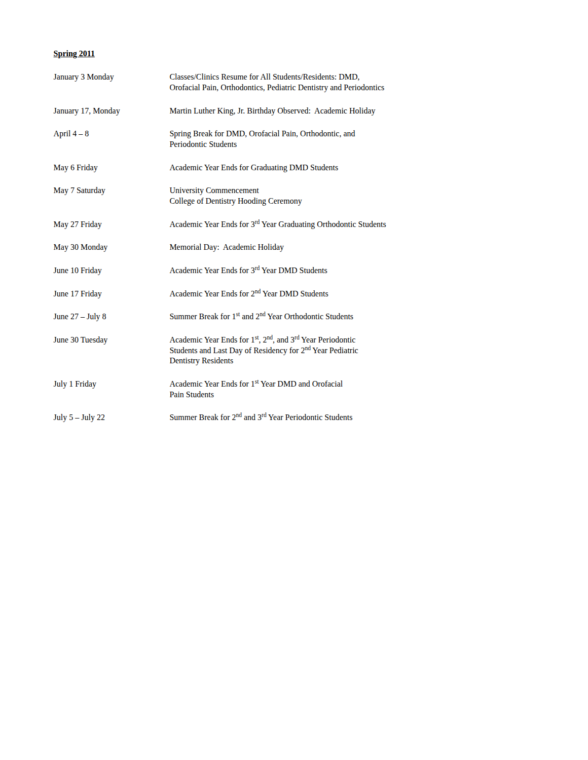Spring 2011
| January 3 Monday | Classes/Clinics Resume for All Students/Residents: DMD, Orofacial Pain, Orthodontics, Pediatric Dentistry and Periodontics |
| January 17, Monday | Martin Luther King, Jr. Birthday Observed: Academic Holiday |
| April 4 – 8 | Spring Break for DMD, Orofacial Pain, Orthodontic, and Periodontic Students |
| May 6 Friday | Academic Year Ends for Graduating DMD Students |
| May 7 Saturday | University Commencement College of Dentistry Hooding Ceremony |
| May 27 Friday | Academic Year Ends for 3 rd Year Graduating Orthodontic Students |
| May 30 Monday | Memorial Day: Academic Holiday |
| June 10 Friday | Academic Year Ends for 3 rd Year DMD Students |
| June 17 Friday | Academic Year Ends for 2 nd Year DMD Students |
| June 27 – July 8 | Summer Break for 1 st and 2 nd Year Orthodontic Students |
| June 30 Tuesday | Academic Year Ends for 1 st , 2 nd , and 3 rd Year Periodontic Students and Last Day of Residency for 2 nd Year Pediatric Dentistry Residents |
| July 1 Friday | Academic Year Ends for 1 st Year DMD and Orofacial Pain Students |
| July 5 – July 22 | Summer Break for 2 nd and 3 rd Year Periodontic Students |